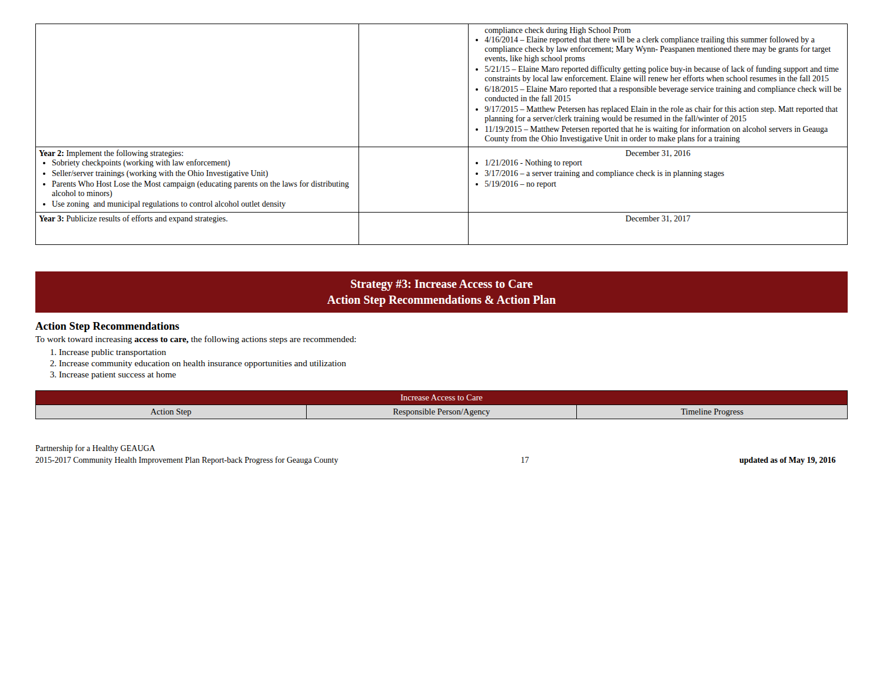| | | compliance check during High School Prom 4/16/2014 – Elaine reported that there will be a clerk compliance trailing this summer followed by a compliance check by law enforcement; Mary Wynn- Peaspanen mentioned there may be grants for target events, like high school proms 5/21/15 – Elaine Maro reported difficulty getting police buy-in because of lack of funding support and time constraints by local law enforcement. Elaine will renew her efforts when school resumes in the fall 2015 6/18/2015 – Elaine Maro reported that a responsible beverage service training and compliance check will be conducted in the fall 2015 9/17/2015 – Matthew Petersen has replaced Elain in the role as chair for this action step. Matt reported that planning for a server/clerk training would be resumed in the fall/winter of 2015 11/19/2015 – Matthew Petersen reported that he is waiting for information on alcohol servers in Geauga County from the Ohio Investigative Unit in order to make plans for a training |
| Year 2: Implement the following strategies: Sobriety checkpoints (working with law enforcement) Seller/server trainings (working with the Ohio Investigative Unit) Parents Who Host Lose the Most campaign (educating parents on the laws for distributing alcohol to minors) Use zoning and municipal regulations to control alcohol outlet density | | December 31, 2016 1/21/2016 - Nothing to report 3/17/2016 – a server training and compliance check is in planning stages 5/19/2016 – no report |
| Year 3: Publicize results of efforts and expand strategies. | | December 31, 2017 |
Strategy #3: Increase Access to Care
Action Step Recommendations & Action Plan
Action Step Recommendations
To work toward increasing access to care, the following actions steps are recommended:
Increase public transportation
Increase community education on health insurance opportunities and utilization
Increase patient success at home
| Increase Access to Care |
| Action Step | Responsible Person/Agency | Timeline Progress |
Partnership for a Healthy GEAUGA
2015-2017 Community Health Improvement Plan Report-back Progress for Geauga County
17
updated as of May 19, 2016